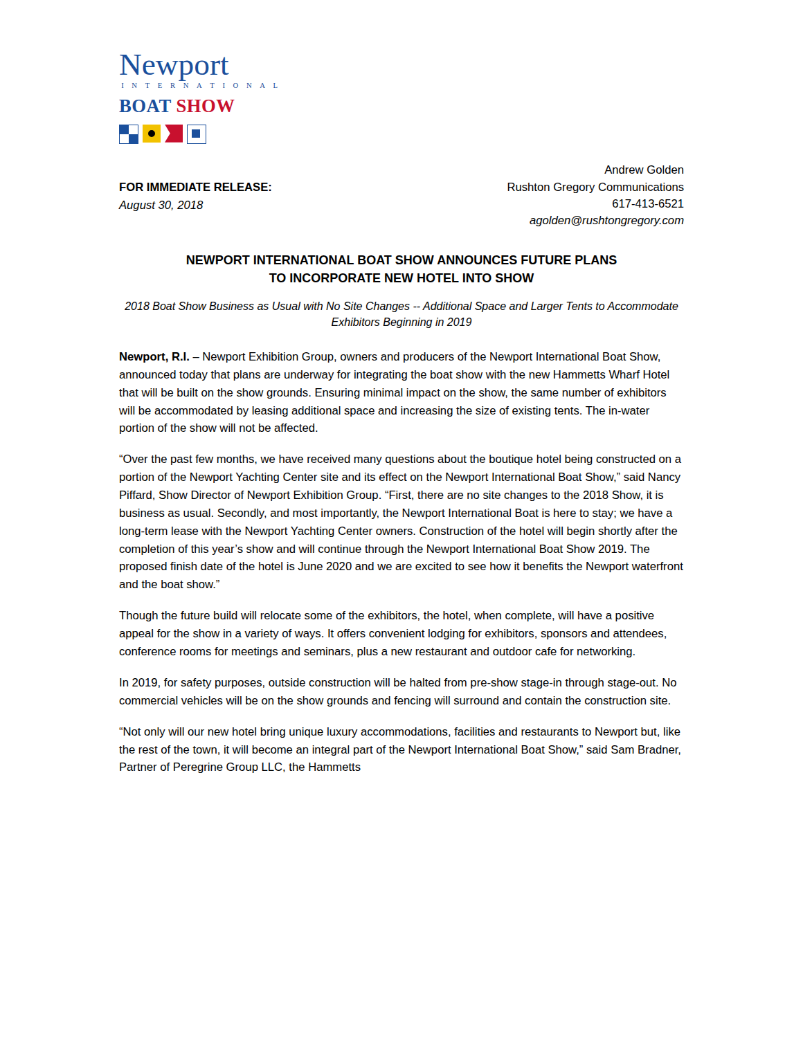Newport
I N T E R N A T I O N A L
BOAT SHOW
Andrew Golden
Rushton Gregory Communications
617-413-6521
agolden@rushtongregory.com
FOR IMMEDIATE RELEASE:
August 30, 2018
Newport International Boat Show Announces Future Plans
to Incorporate New Hotel Into Show
2018 Boat Show Business as Usual with No Site Changes -- Additional Space and Larger Tents to Accommodate Exhibitors Beginning in 2019
Newport, R.I. – Newport Exhibition Group, owners and producers of the Newport International Boat Show, announced today that plans are underway for integrating the boat show with the new Hammetts Wharf Hotel that will be built on the show grounds. Ensuring minimal impact on the show, the same number of exhibitors will be accommodated by leasing additional space and increasing the size of existing tents. The in-water portion of the show will not be affected.
“Over the past few months, we have received many questions about the boutique hotel being constructed on a portion of the Newport Yachting Center site and its effect on the Newport International Boat Show,” said Nancy Piffard, Show Director of Newport Exhibition Group. “First, there are no site changes to the 2018 Show, it is business as usual. Secondly, and most importantly, the Newport International Boat is here to stay; we have a long-term lease with the Newport Yachting Center owners. Construction of the hotel will begin shortly after the completion of this year’s show and will continue through the Newport International Boat Show 2019. The proposed finish date of the hotel is June 2020 and we are excited to see how it benefits the Newport waterfront and the boat show.”
Though the future build will relocate some of the exhibitors, the hotel, when complete, will have a positive appeal for the show in a variety of ways. It offers convenient lodging for exhibitors, sponsors and attendees, conference rooms for meetings and seminars, plus a new restaurant and outdoor cafe for networking.
In 2019, for safety purposes, outside construction will be halted from pre-show stage-in through stage-out. No commercial vehicles will be on the show grounds and fencing will surround and contain the construction site.
“Not only will our new hotel bring unique luxury accommodations, facilities and restaurants to Newport but, like the rest of the town, it will become an integral part of the Newport International Boat Show,” said Sam Bradner, Partner of Peregrine Group LLC, the Hammetts